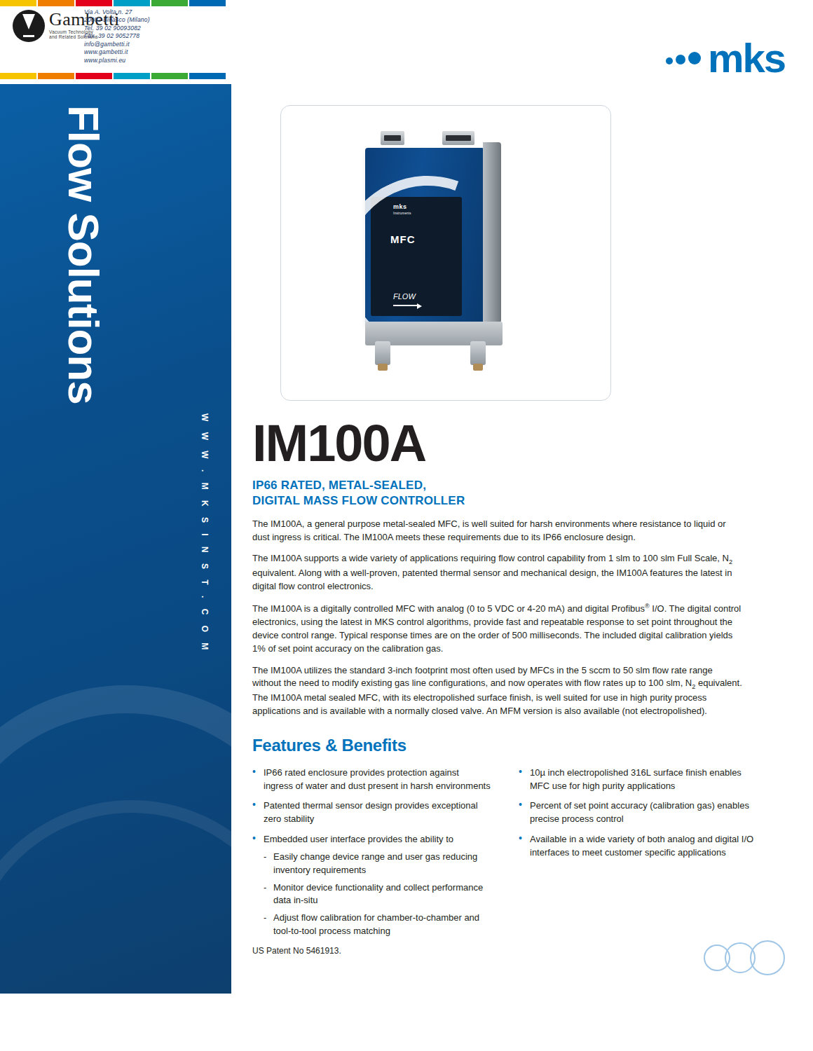Gambetti
Vacuum Technology
and Related Solutions
Via A. Volta n. 27
20082 Binasco (Milano)
Tel. 39 02 90093082
Fax. 39 02 9052778
info@gambetti.it
www.gambetti.it
www.plasmi.eu
mks
Flow Solutions
W W W . M K S I N S T . C O M
mksInstruments
MFC
FLOW
MKS IM100A mass flow controller
IM100A
IP66 RATED, METAL-SEALED,
DIGITAL MASS FLOW CONTROLLER
The IM100A, a general purpose metal-sealed MFC, is well suited for harsh environments where resistance to liquid or dust ingress is critical. The IM100A meets these requirements due to its IP66 enclosure design.
The IM100A supports a wide variety of applications requiring flow control capability from 1 slm to 100 slm Full Scale, N2 equivalent. Along with a well-proven, patented thermal sensor and mechanical design, the IM100A features the latest in digital flow control electronics.
The IM100A is a digitally controlled MFC with analog (0 to 5 VDC or 4-20 mA) and digital Profibus® I/O. The digital control electronics, using the latest in MKS control algorithms, provide fast and repeatable response to set point throughout the device control range. Typical response times are on the order of 500 milliseconds. The included digital calibration yields 1% of set point accuracy on the calibration gas.
The IM100A utilizes the standard 3-inch footprint most often used by MFCs in the 5 sccm to 50 slm flow rate range without the need to modify existing gas line configurations, and now operates with flow rates up to 100 slm, N2 equivalent. The IM100A metal sealed MFC, with its electropolished surface finish, is well suited for use in high purity process applications and is available with a normally closed valve. An MFM version is also available (not electropolished).
Features & Benefits
IP66 rated enclosure provides protection against ingress of water and dust present in harsh environments
Patented thermal sensor design provides exceptional zero stability
Embedded user interface provides the ability to
Easily change device range and user gas reducing inventory requirements
Monitor device functionality and collect performance data in-situ
Adjust flow calibration for chamber-to-chamber and tool-to-tool process matching
10µ inch electropolished 316L surface finish enables MFC use for high purity applications
Percent of set point accuracy (calibration gas) enables precise process control
Available in a wide variety of both analog and digital I/O interfaces to meet customer specific applications
US Patent No 5461913.